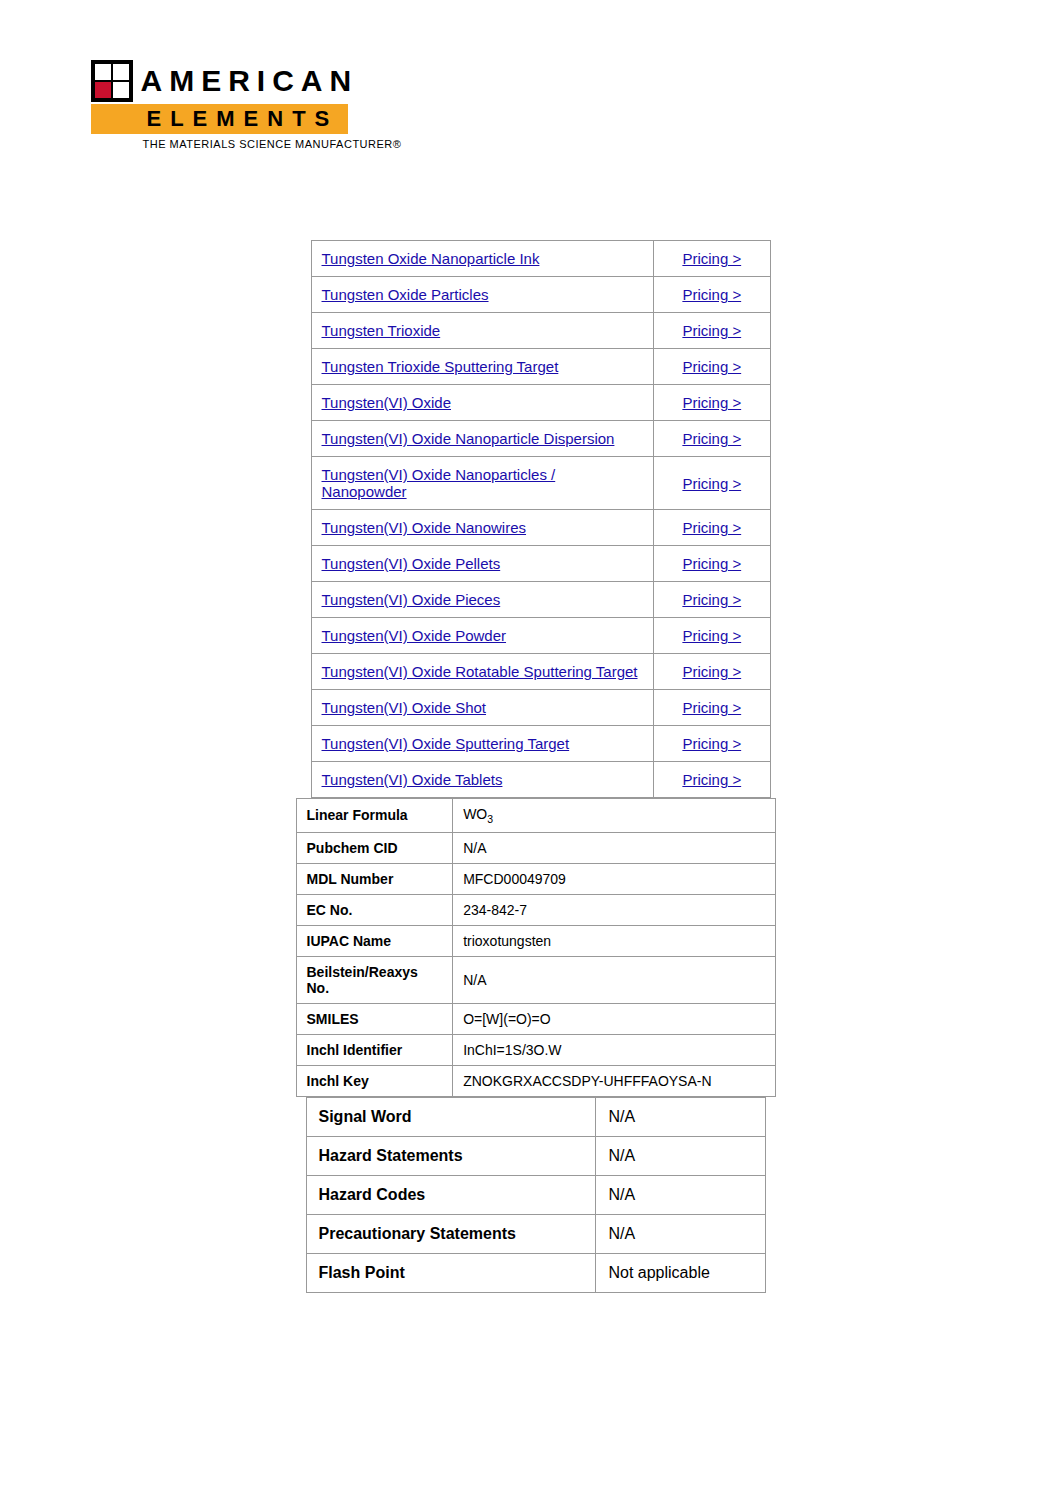AMERICAN
ELEMENTS
THE MATERIALS SCIENCE MANUFACTURER®
| Tungsten Oxide Nanoparticle Ink | Pricing > |
| Tungsten Oxide Particles | Pricing > |
| Tungsten Trioxide | Pricing > |
| Tungsten Trioxide Sputtering Target | Pricing > |
| Tungsten(VI) Oxide | Pricing > |
| Tungsten(VI) Oxide Nanoparticle Dispersion | Pricing > |
| Tungsten(VI) Oxide Nanoparticles / Nanopowder | Pricing > |
| Tungsten(VI) Oxide Nanowires | Pricing > |
| Tungsten(VI) Oxide Pellets | Pricing > |
| Tungsten(VI) Oxide Pieces | Pricing > |
| Tungsten(VI) Oxide Powder | Pricing > |
| Tungsten(VI) Oxide Rotatable Sputtering Target | Pricing > |
| Tungsten(VI) Oxide Shot | Pricing > |
| Tungsten(VI) Oxide Sputtering Target | Pricing > |
| Tungsten(VI) Oxide Tablets | Pricing > |
| Linear Formula | WO 3 |
| Pubchem CID | N/A |
| MDL Number | MFCD00049709 |
| EC No. | 234-842-7 |
| IUPAC Name | trioxotungsten |
| Beilstein/Reaxys No. | N/A |
| SMILES | O=[W](=O)=O |
| Inchl Identifier | InChI=1S/3O.W |
| Inchl Key | ZNOKGRXACCSDPY-UHFFFAOYSA-N |
| Signal Word | N/A |
| Hazard Statements | N/A |
| Hazard Codes | N/A |
| Precautionary Statements | N/A |
| Flash Point | Not applicable |